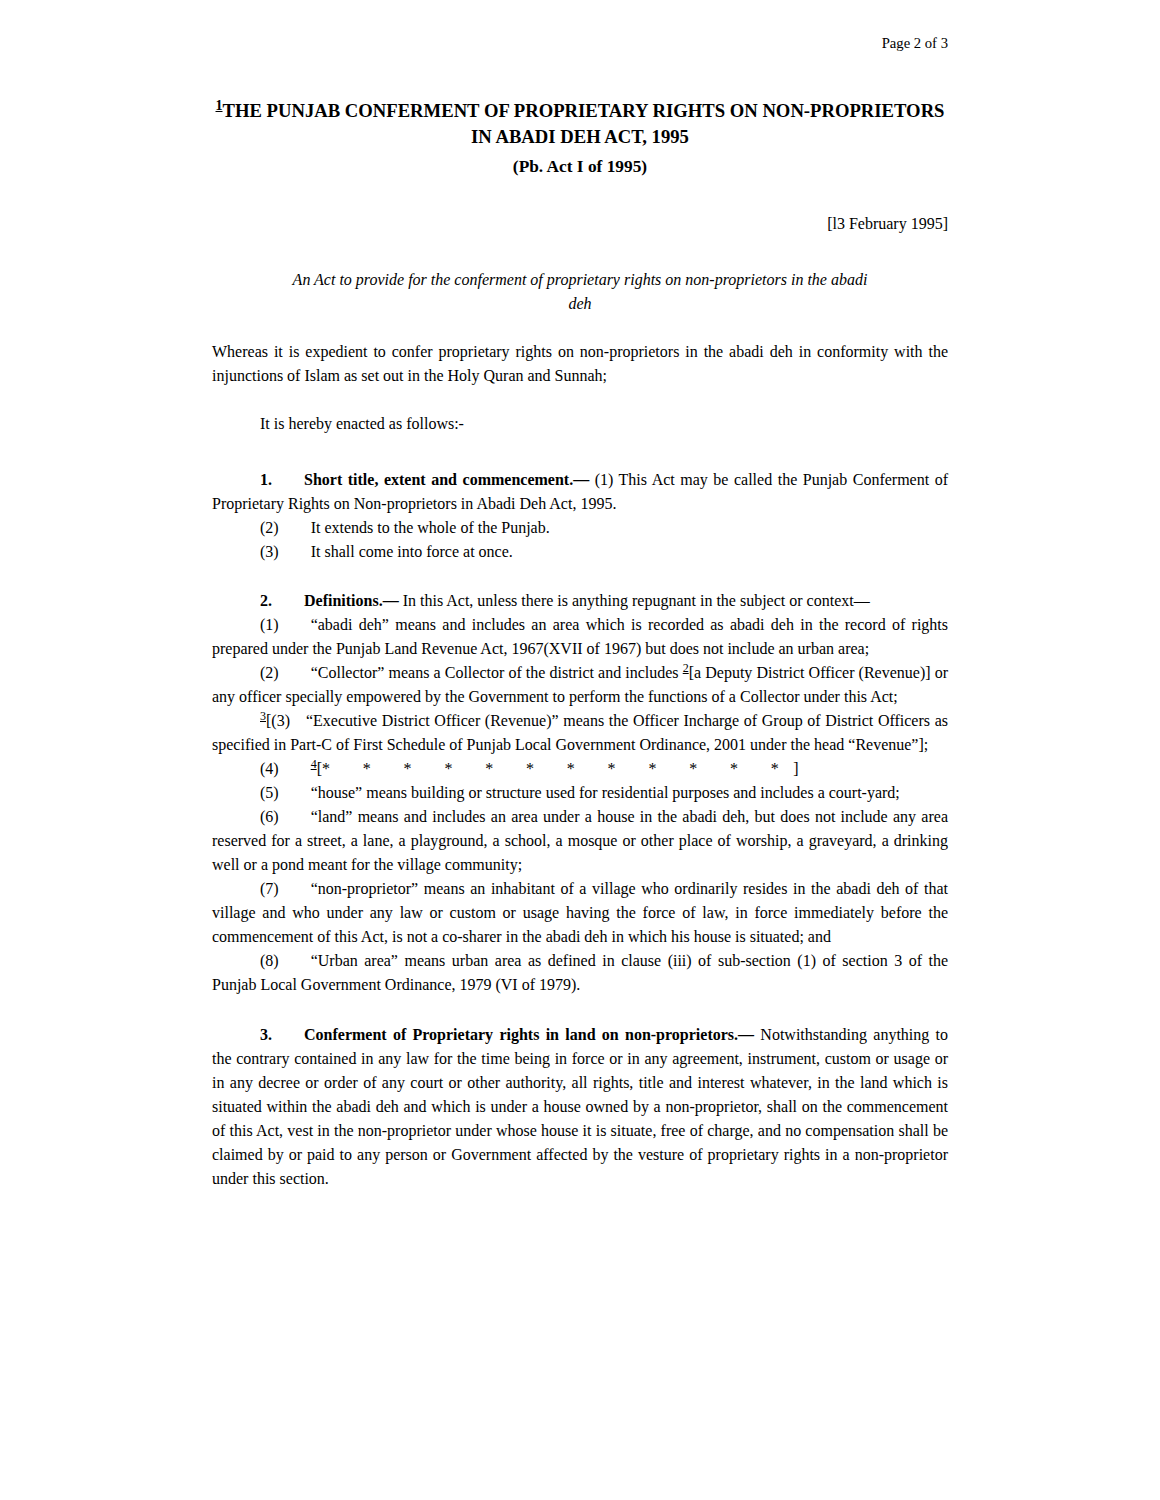Page 2 of 3
1THE PUNJAB CONFERMENT OF PROPRIETARY RIGHTS ON NON-PROPRIETORS IN ABADI DEH ACT, 1995 (Pb. Act I of 1995)
[l3 February 1995]
An Act to provide for the conferment of proprietary rights on non-proprietors in the abadi deh
Whereas it is expedient to confer proprietary rights on non-proprietors in the abadi deh in conformity with the injunctions of Islam as set out in the Holy Quran and Sunnah;
It is hereby enacted as follows:-
1.  Short title, extent and commencement.— (1) This Act may be called the Punjab Conferment of Proprietary Rights on Non-proprietors in Abadi Deh Act, 1995.
(2)  It extends to the whole of the Punjab.
(3)  It shall come into force at once.
2.  Definitions.— In this Act, unless there is anything repugnant in the subject or context—
(1)  “abadi deh” means and includes an area which is recorded as abadi deh in the record of rights prepared under the Punjab Land Revenue Act, 1967(XVII of 1967) but does not include an urban area;
(2)  “Collector” means a Collector of the district and includes 2[a Deputy District Officer (Revenue)] or any officer specially empowered by the Government to perform the functions of a Collector under this Act;
3[(3) “Executive District Officer (Revenue)” means the Officer Incharge of Group of District Officers as specified in Part-C of First Schedule of Punjab Local Government Ordinance, 2001 under the head “Revenue”];
(4)  4[* * * * * * * * * * * *]
(5)  “house” means building or structure used for residential purposes and includes a court-yard;
(6)  “land” means and includes an area under a house in the abadi deh, but does not include any area reserved for a street, a lane, a playground, a school, a mosque or other place of worship, a graveyard, a drinking well or a pond meant for the village community;
(7)  “non-proprietor” means an inhabitant of a village who ordinarily resides in the abadi deh of that village and who under any law or custom or usage having the force of law, in force immediately before the commencement of this Act, is not a co-sharer in the abadi deh in which his house is situated; and
(8)  “Urban area” means urban area as defined in clause (iii) of sub-section (1) of section 3 of the Punjab Local Government Ordinance, 1979 (VI of 1979).
3.  Conferment of Proprietary rights in land on non-proprietors.— Notwithstanding anything to the contrary contained in any law for the time being in force or in any agreement, instrument, custom or usage or in any decree or order of any court or other authority, all rights, title and interest whatever, in the land which is situated within the abadi deh and which is under a house owned by a non-proprietor, shall on the commencement of this Act, vest in the non-proprietor under whose house it is situate, free of charge, and no compensation shall be claimed by or paid to any person or Government affected by the vesture of proprietary rights in a non-proprietor under this section.